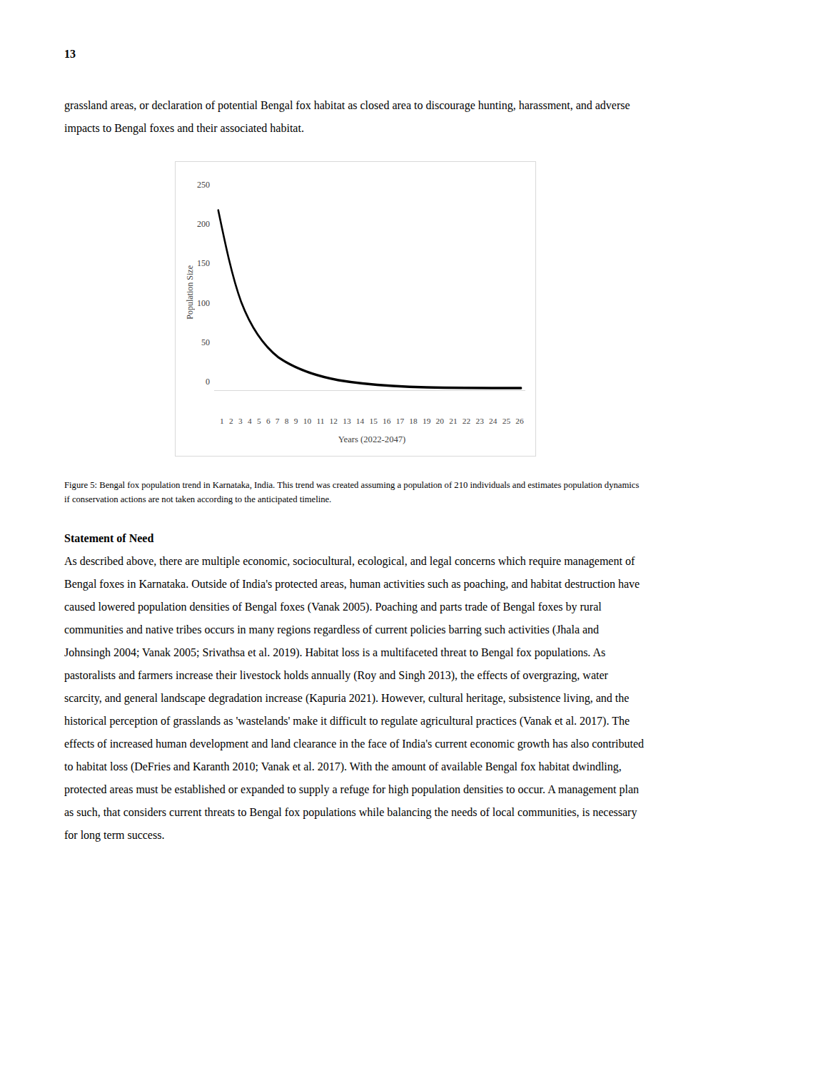13
grassland areas, or declaration of potential Bengal fox habitat as closed area to discourage hunting, harassment, and adverse impacts to Bengal foxes and their associated habitat.
Population Size
250 200 150 100 50 0
1234567891011121314151617181920212223242526
Years (2022-2047)
Figure 5: Bengal fox population trend in Karnataka, India. This trend was created assuming a population of 210 individuals and estimates population dynamics if conservation actions are not taken according to the anticipated timeline.
Statement of Need
As described above, there are multiple economic, sociocultural, ecological, and legal concerns which require management of Bengal foxes in Karnataka. Outside of India's protected areas, human activities such as poaching, and habitat destruction have caused lowered population densities of Bengal foxes (Vanak 2005). Poaching and parts trade of Bengal foxes by rural communities and native tribes occurs in many regions regardless of current policies barring such activities (Jhala and Johnsingh 2004; Vanak 2005; Srivathsa et al. 2019). Habitat loss is a multifaceted threat to Bengal fox populations. As pastoralists and farmers increase their livestock holds annually (Roy and Singh 2013), the effects of overgrazing, water scarcity, and general landscape degradation increase (Kapuria 2021). However, cultural heritage, subsistence living, and the historical perception of grasslands as 'wastelands' make it difficult to regulate agricultural practices (Vanak et al. 2017). The effects of increased human development and land clearance in the face of India's current economic growth has also contributed to habitat loss (DeFries and Karanth 2010; Vanak et al. 2017). With the amount of available Bengal fox habitat dwindling, protected areas must be established or expanded to supply a refuge for high population densities to occur. A management plan as such, that considers current threats to Bengal fox populations while balancing the needs of local communities, is necessary for long term success.